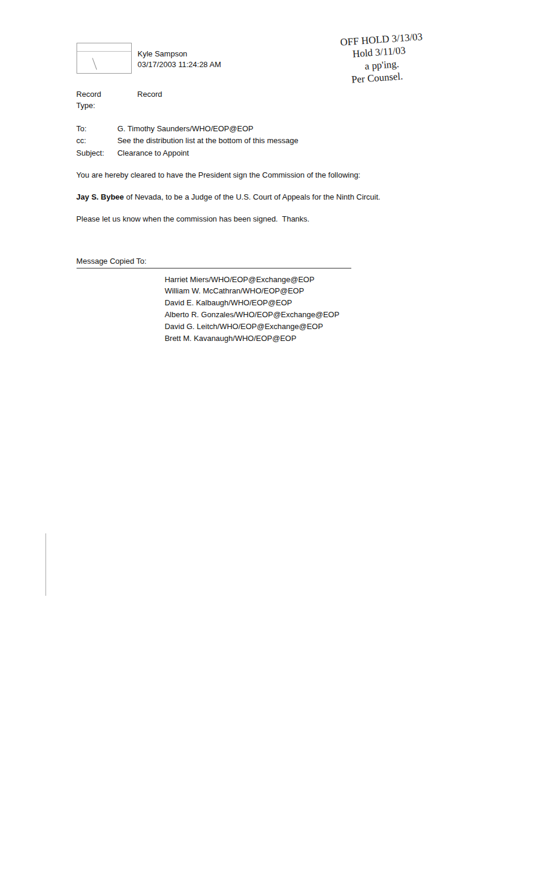OFF HOLD 3/13/03
Hold 3/11/03
a pp'ing.
Per Counsel.
Kyle Sampson 03/17/2003 11:24:28 AM
Record Type:
Record
To:
G. Timothy Saunders/WHO/EOP@EOP
cc:
See the distribution list at the bottom of this message
Subject:
Clearance to Appoint
You are hereby cleared to have the President sign the Commission of the following:
Jay S. Bybee of Nevada, to be a Judge of the U.S. Court of Appeals for the Ninth Circuit.
Please let us know when the commission has been signed. Thanks.
Message Copied To:
Harriet Miers/WHO/EOP@Exchange@EOP
William W. McCathran/WHO/EOP@EOP
David E. Kalbaugh/WHO/EOP@EOP
Alberto R. Gonzales/WHO/EOP@Exchange@EOP
David G. Leitch/WHO/EOP@Exchange@EOP
Brett M. Kavanaugh/WHO/EOP@EOP